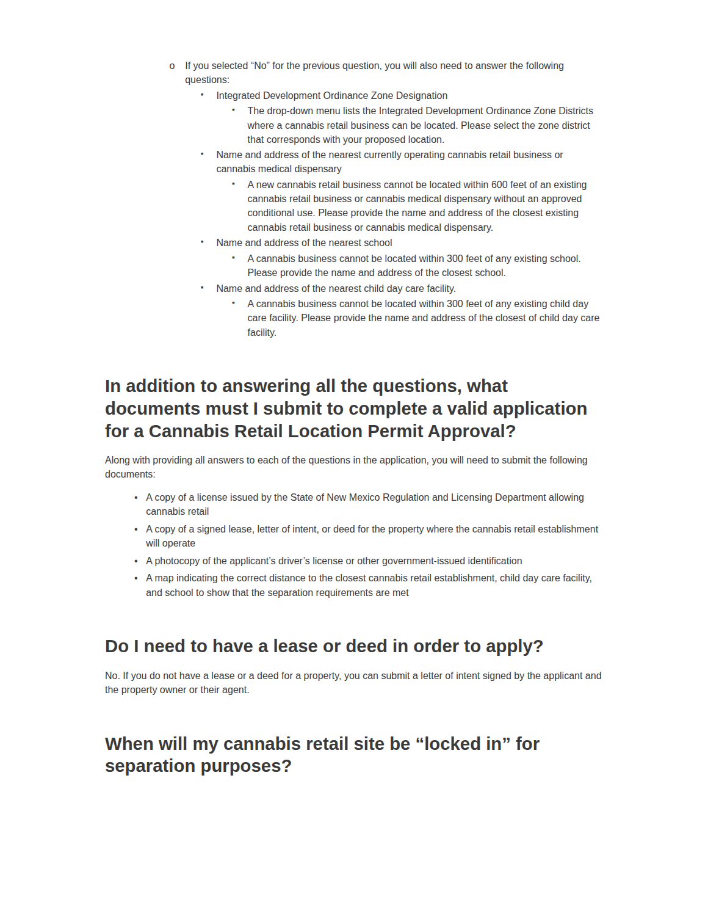If you selected “No” for the previous question, you will also need to answer the following questions:
Integrated Development Ordinance Zone Designation
The drop-down menu lists the Integrated Development Ordinance Zone Districts where a cannabis retail business can be located. Please select the zone district that corresponds with your proposed location.
Name and address of the nearest currently operating cannabis retail business or cannabis medical dispensary
A new cannabis retail business cannot be located within 600 feet of an existing cannabis retail business or cannabis medical dispensary without an approved conditional use. Please provide the name and address of the closest existing cannabis retail business or cannabis medical dispensary.
Name and address of the nearest school
A cannabis business cannot be located within 300 feet of any existing school. Please provide the name and address of the closest school.
Name and address of the nearest child day care facility.
A cannabis business cannot be located within 300 feet of any existing child day care facility. Please provide the name and address of the closest of child day care facility.
In addition to answering all the questions, what documents must I submit to complete a valid application for a Cannabis Retail Location Permit Approval?
Along with providing all answers to each of the questions in the application, you will need to submit the following documents:
A copy of a license issued by the State of New Mexico Regulation and Licensing Department allowing cannabis retail
A copy of a signed lease, letter of intent, or deed for the property where the cannabis retail establishment will operate
A photocopy of the applicant’s driver’s license or other government-issued identification
A map indicating the correct distance to the closest cannabis retail establishment, child day care facility, and school to show that the separation requirements are met
Do I need to have a lease or deed in order to apply?
No. If you do not have a lease or a deed for a property, you can submit a letter of intent signed by the applicant and the property owner or their agent.
When will my cannabis retail site be “locked in” for separation purposes?